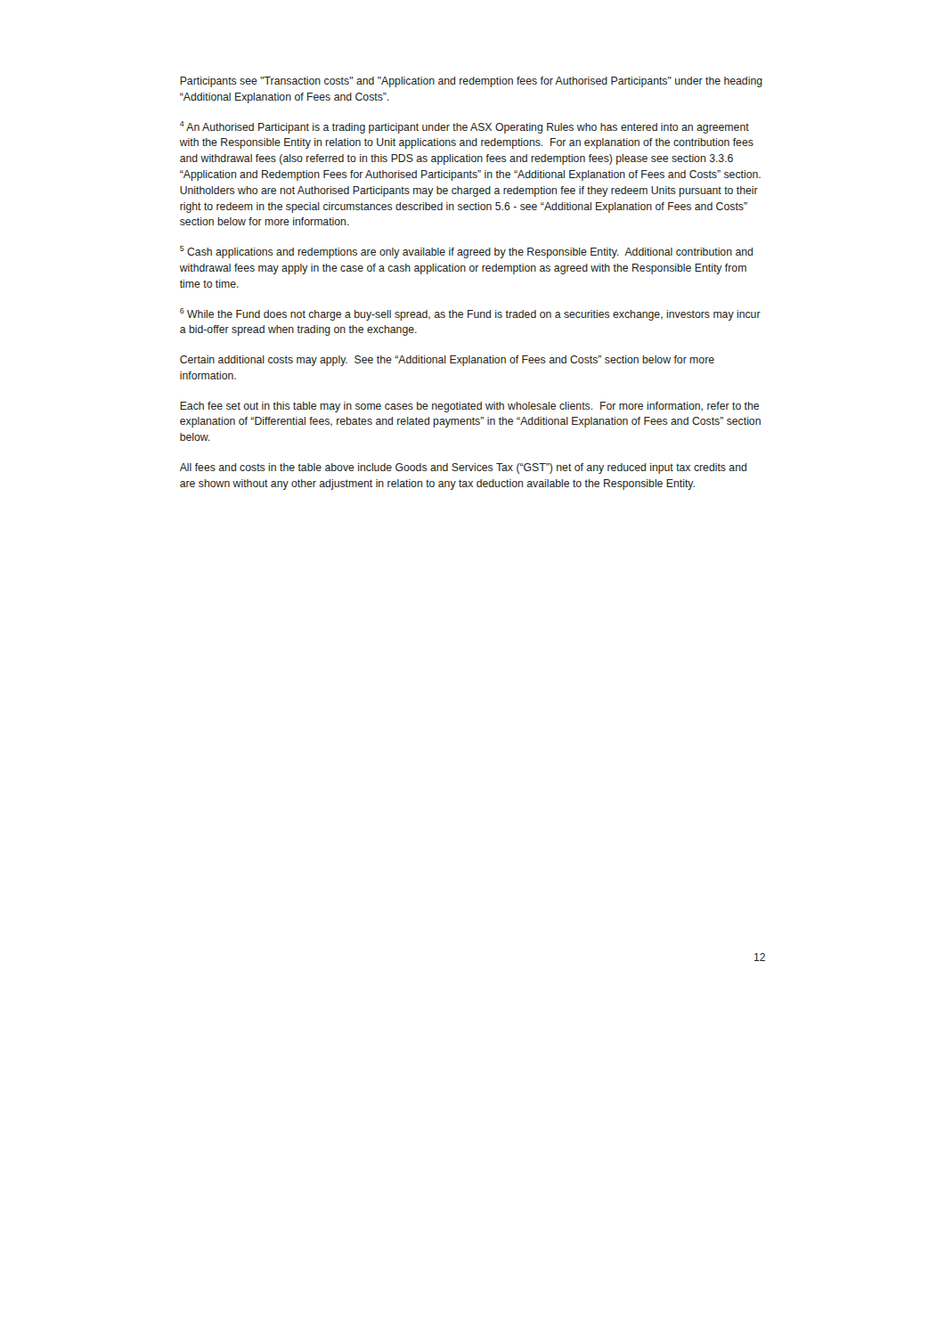Participants see "Transaction costs" and "Application and redemption fees for Authorised Participants" under the heading “Additional Explanation of Fees and Costs”.
4 An Authorised Participant is a trading participant under the ASX Operating Rules who has entered into an agreement with the Responsible Entity in relation to Unit applications and redemptions. For an explanation of the contribution fees and withdrawal fees (also referred to in this PDS as application fees and redemption fees) please see section 3.3.6 “Application and Redemption Fees for Authorised Participants” in the “Additional Explanation of Fees and Costs” section. Unitholders who are not Authorised Participants may be charged a redemption fee if they redeem Units pursuant to their right to redeem in the special circumstances described in section 5.6 - see “Additional Explanation of Fees and Costs” section below for more information.
5 Cash applications and redemptions are only available if agreed by the Responsible Entity. Additional contribution and withdrawal fees may apply in the case of a cash application or redemption as agreed with the Responsible Entity from time to time.
6 While the Fund does not charge a buy-sell spread, as the Fund is traded on a securities exchange, investors may incur a bid-offer spread when trading on the exchange.
Certain additional costs may apply. See the “Additional Explanation of Fees and Costs” section below for more information.
Each fee set out in this table may in some cases be negotiated with wholesale clients. For more information, refer to the explanation of “Differential fees, rebates and related payments” in the “Additional Explanation of Fees and Costs” section below.
All fees and costs in the table above include Goods and Services Tax (“GST”) net of any reduced input tax credits and are shown without any other adjustment in relation to any tax deduction available to the Responsible Entity.
12